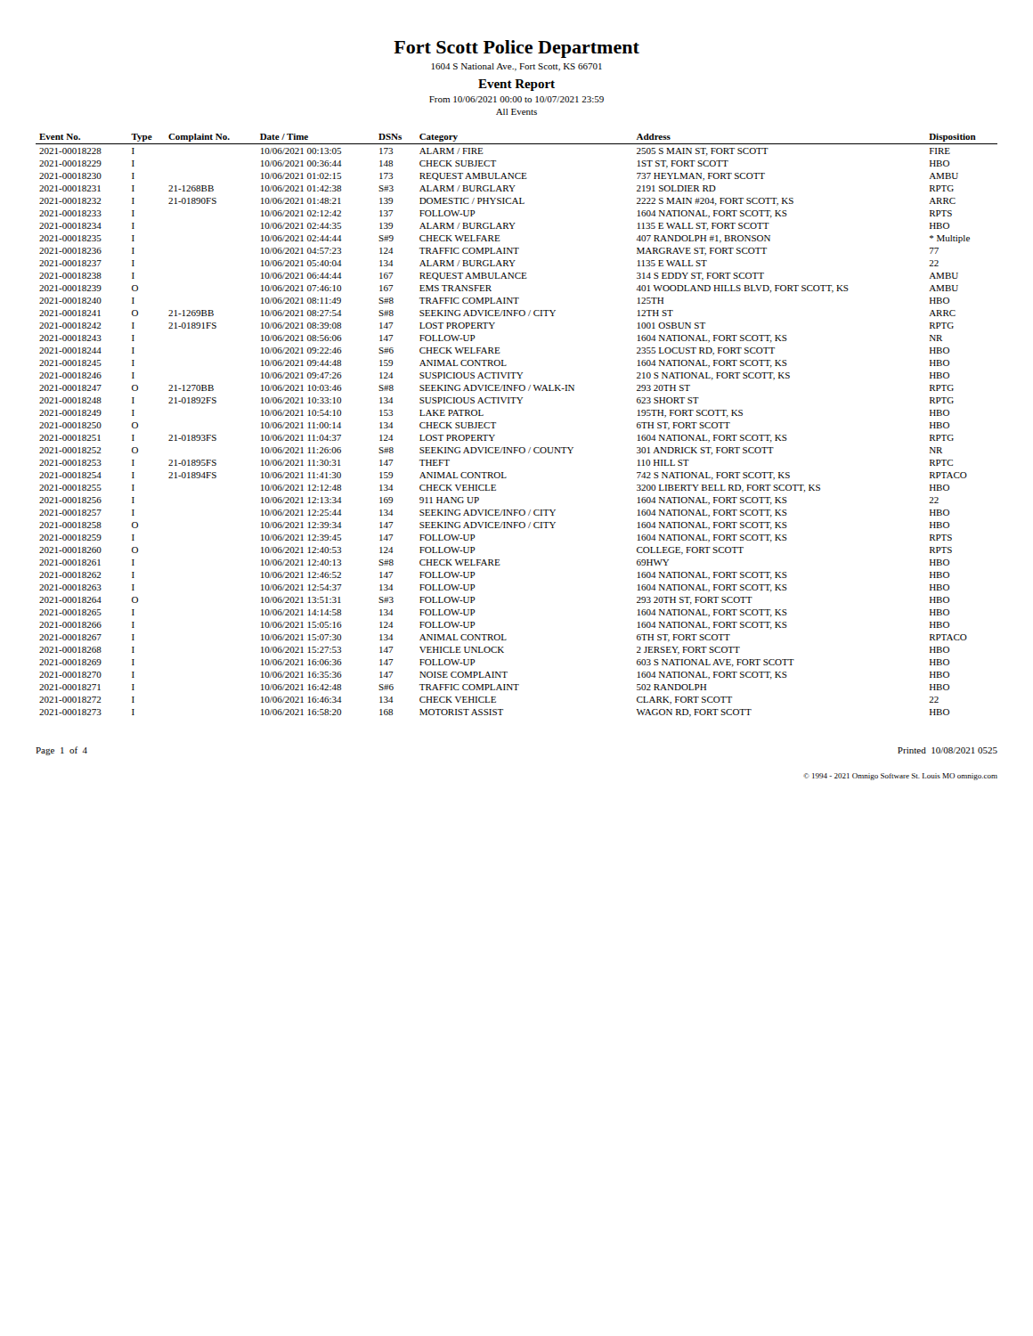Fort Scott Police Department
1604 S National Ave., Fort Scott, KS 66701
Event Report
From 10/06/2021 00:00 to 10/07/2021 23:59
All Events
| Event No. | Type | Complaint No. | Date / Time | DSNs | Category | Address | Disposition |
| --- | --- | --- | --- | --- | --- | --- | --- |
| 2021-00018228 | I | | 10/06/2021 00:13:05 | 173 | ALARM / FIRE | 2505 S MAIN ST, FORT SCOTT | FIRE |
| 2021-00018229 | I | | 10/06/2021 00:36:44 | 148 | CHECK SUBJECT | 1ST ST, FORT SCOTT | HBO |
| 2021-00018230 | I | | 10/06/2021 01:02:15 | 173 | REQUEST AMBULANCE | 737 HEYLMAN, FORT SCOTT | AMBU |
| 2021-00018231 | I | 21-1268BB | 10/06/2021 01:42:38 | S#3 | ALARM / BURGLARY | 2191 SOLDIER RD | RPTG |
| 2021-00018232 | I | 21-01890FS | 10/06/2021 01:48:21 | 139 | DOMESTIC / PHYSICAL | 2222 S MAIN #204, FORT SCOTT, KS | ARRC |
| 2021-00018233 | I | | 10/06/2021 02:12:42 | 137 | FOLLOW-UP | 1604 NATIONAL, FORT SCOTT, KS | RPTS |
| 2021-00018234 | I | | 10/06/2021 02:44:35 | 139 | ALARM / BURGLARY | 1135 E WALL ST, FORT SCOTT | HBO |
| 2021-00018235 | I | | 10/06/2021 02:44:44 | S#9 | CHECK WELFARE | 407 RANDOLPH #1, BRONSON | * Multiple |
| 2021-00018236 | I | | 10/06/2021 04:57:23 | 124 | TRAFFIC COMPLAINT | MARGRAVE ST, FORT SCOTT | 77 |
| 2021-00018237 | I | | 10/06/2021 05:40:04 | 134 | ALARM / BURGLARY | 1135 E WALL ST | 22 |
| 2021-00018238 | I | | 10/06/2021 06:44:44 | 167 | REQUEST AMBULANCE | 314 S EDDY ST, FORT SCOTT | AMBU |
| 2021-00018239 | O | | 10/06/2021 07:46:10 | 167 | EMS TRANSFER | 401 WOODLAND HILLS BLVD, FORT SCOTT, KS | AMBU |
| 2021-00018240 | I | | 10/06/2021 08:11:49 | S#8 | TRAFFIC COMPLAINT | 125TH | HBO |
| 2021-00018241 | O | 21-1269BB | 10/06/2021 08:27:54 | S#8 | SEEKING ADVICE/INFO / CITY | 12TH ST | ARRC |
| 2021-00018242 | I | 21-01891FS | 10/06/2021 08:39:08 | 147 | LOST PROPERTY | 1001 OSBUN ST | RPTG |
| 2021-00018243 | I | | 10/06/2021 08:56:06 | 147 | FOLLOW-UP | 1604 NATIONAL, FORT SCOTT, KS | NR |
| 2021-00018244 | I | | 10/06/2021 09:22:46 | S#6 | CHECK WELFARE | 2355 LOCUST RD, FORT SCOTT | HBO |
| 2021-00018245 | I | | 10/06/2021 09:44:48 | 159 | ANIMAL CONTROL | 1604 NATIONAL, FORT SCOTT, KS | HBO |
| 2021-00018246 | I | | 10/06/2021 09:47:26 | 124 | SUSPICIOUS ACTIVITY | 210 S NATIONAL, FORT SCOTT, KS | HBO |
| 2021-00018247 | O | 21-1270BB | 10/06/2021 10:03:46 | S#8 | SEEKING ADVICE/INFO / WALK-IN | 293 20TH ST | RPTG |
| 2021-00018248 | I | 21-01892FS | 10/06/2021 10:33:10 | 134 | SUSPICIOUS ACTIVITY | 623 SHORT ST | RPTG |
| 2021-00018249 | I | | 10/06/2021 10:54:10 | 153 | LAKE PATROL | 195TH, FORT SCOTT, KS | HBO |
| 2021-00018250 | O | | 10/06/2021 11:00:14 | 134 | CHECK SUBJECT | 6TH ST, FORT SCOTT | HBO |
| 2021-00018251 | I | 21-01893FS | 10/06/2021 11:04:37 | 124 | LOST PROPERTY | 1604 NATIONAL, FORT SCOTT, KS | RPTG |
| 2021-00018252 | O | | 10/06/2021 11:26:06 | S#8 | SEEKING ADVICE/INFO / COUNTY | 301 ANDRICK ST, FORT SCOTT | NR |
| 2021-00018253 | I | 21-01895FS | 10/06/2021 11:30:31 | 147 | THEFT | 110 HILL ST | RPTC |
| 2021-00018254 | I | 21-01894FS | 10/06/2021 11:41:30 | 159 | ANIMAL CONTROL | 742 S NATIONAL, FORT SCOTT, KS | RPTACO |
| 2021-00018255 | I | | 10/06/2021 12:12:48 | 134 | CHECK VEHICLE | 3200 LIBERTY BELL RD, FORT SCOTT, KS | HBO |
| 2021-00018256 | I | | 10/06/2021 12:13:34 | 169 | 911 HANG UP | 1604 NATIONAL, FORT SCOTT, KS | 22 |
| 2021-00018257 | I | | 10/06/2021 12:25:44 | 134 | SEEKING ADVICE/INFO / CITY | 1604 NATIONAL, FORT SCOTT, KS | HBO |
| 2021-00018258 | O | | 10/06/2021 12:39:34 | 147 | SEEKING ADVICE/INFO / CITY | 1604 NATIONAL, FORT SCOTT, KS | HBO |
| 2021-00018259 | I | | 10/06/2021 12:39:45 | 147 | FOLLOW-UP | 1604 NATIONAL, FORT SCOTT, KS | RPTS |
| 2021-00018260 | O | | 10/06/2021 12:40:53 | 124 | FOLLOW-UP | COLLEGE, FORT SCOTT | RPTS |
| 2021-00018261 | I | | 10/06/2021 12:40:13 | S#8 | CHECK WELFARE | 69HWY | HBO |
| 2021-00018262 | I | | 10/06/2021 12:46:52 | 147 | FOLLOW-UP | 1604 NATIONAL, FORT SCOTT, KS | HBO |
| 2021-00018263 | I | | 10/06/2021 12:54:37 | 134 | FOLLOW-UP | 1604 NATIONAL, FORT SCOTT, KS | HBO |
| 2021-00018264 | O | | 10/06/2021 13:51:31 | S#3 | FOLLOW-UP | 293 20TH ST, FORT SCOTT | HBO |
| 2021-00018265 | I | | 10/06/2021 14:14:58 | 134 | FOLLOW-UP | 1604 NATIONAL, FORT SCOTT, KS | HBO |
| 2021-00018266 | I | | 10/06/2021 15:05:16 | 124 | FOLLOW-UP | 1604 NATIONAL, FORT SCOTT, KS | HBO |
| 2021-00018267 | I | | 10/06/2021 15:07:30 | 134 | ANIMAL CONTROL | 6TH ST, FORT SCOTT | RPTACO |
| 2021-00018268 | I | | 10/06/2021 15:27:53 | 147 | VEHICLE UNLOCK | 2 JERSEY, FORT SCOTT | HBO |
| 2021-00018269 | I | | 10/06/2021 16:06:36 | 147 | FOLLOW-UP | 603 S NATIONAL AVE, FORT SCOTT | HBO |
| 2021-00018270 | I | | 10/06/2021 16:35:36 | 147 | NOISE COMPLAINT | 1604 NATIONAL, FORT SCOTT, KS | HBO |
| 2021-00018271 | I | | 10/06/2021 16:42:48 | S#6 | TRAFFIC COMPLAINT | 502 RANDOLPH | HBO |
| 2021-00018272 | I | | 10/06/2021 16:46:34 | 134 | CHECK VEHICLE | CLARK, FORT SCOTT | 22 |
| 2021-00018273 | I | | 10/06/2021 16:58:20 | 168 | MOTORIST ASSIST | WAGON RD, FORT SCOTT | HBO |
Page 1 of 4 Printed 10/08/2021 0525
© 1994 - 2021 Omnigo Software St. Louis MO omnigo.com